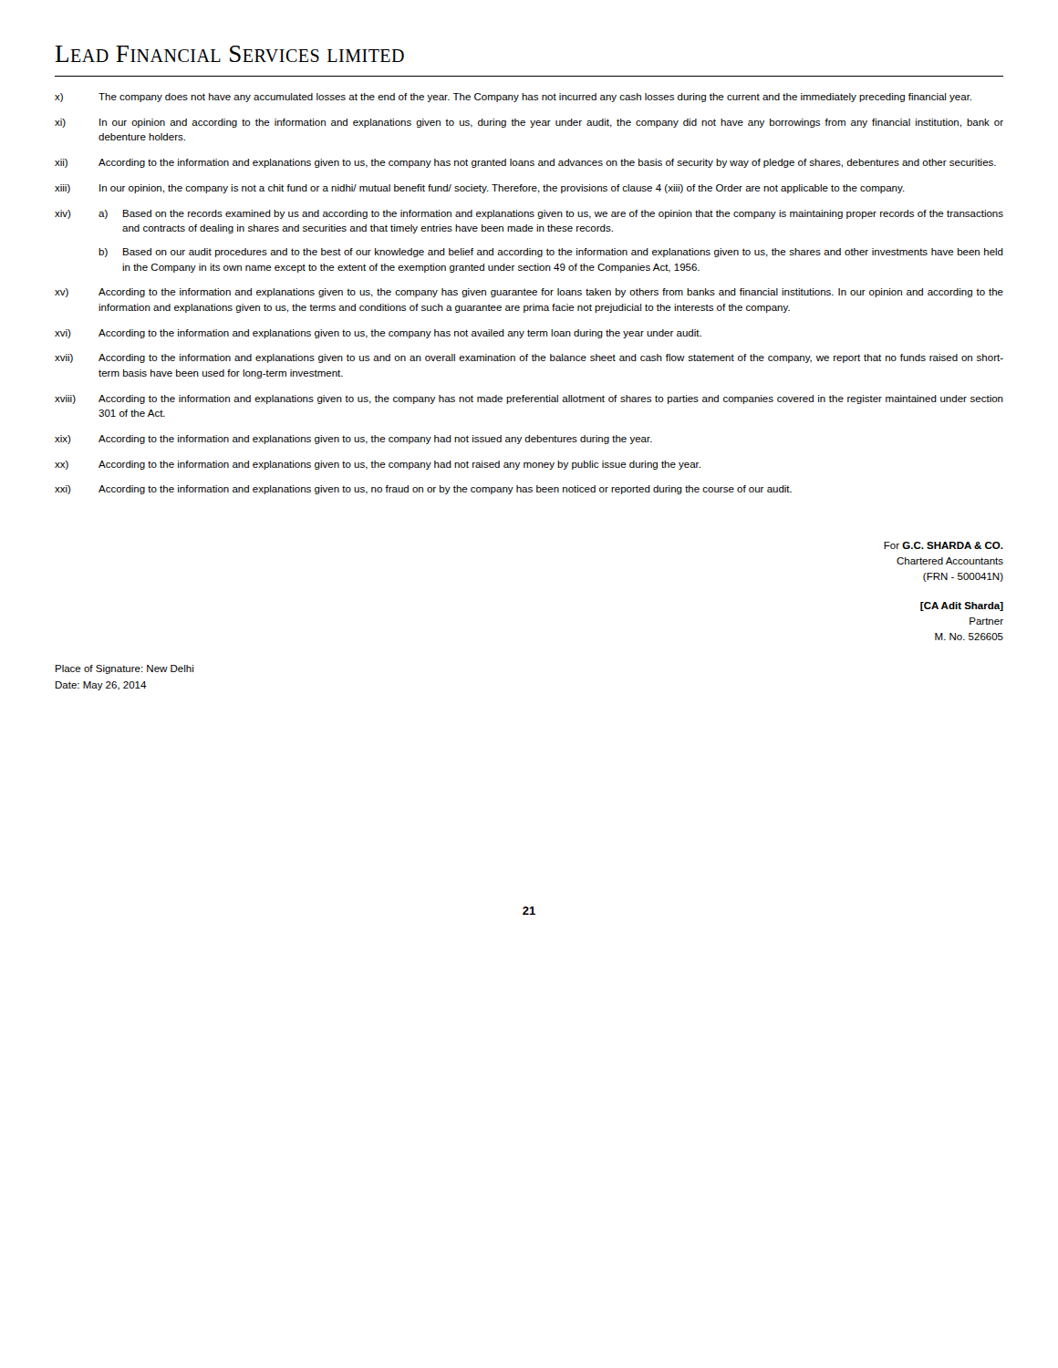LEAD FINANCIAL SERVICES LIMITED
| x) | The company does not have any accumulated losses at the end of the year. The Company has not incurred any cash losses during the current and the immediately preceding financial year. |
| xi) | In our opinion and according to the information and explanations given to us, during the year under audit, the company did not have any borrowings from any financial institution, bank or debenture holders. |
| xii) | According to the information and explanations given to us, the company has not granted loans and advances on the basis of security by way of pledge of shares, debentures and other securities. |
| xiii) | In our opinion, the company is not a chit fund or a nidhi/ mutual benefit fund/ society. Therefore, the provisions of clause 4 (xiii) of the Order are not applicable to the company. |
| xiv) | / a) / Based on the records examined by us and according to the information and explanations given to us, we are of the opinion that the company is maintaining proper records of the transactions and contracts of dealing in shares and securities and that timely entries have been made in these records. / / b) / Based on our audit procedures and to the best of our knowledge and belief and according to the information and explanations given to us, the shares and other investments have been held in the Company in its own name except to the extent of the exemption granted under section 49 of the Companies Act, 1956. / |
| xv) | According to the information and explanations given to us, the company has given guarantee for loans taken by others from banks and financial institutions. In our opinion and according to the information and explanations given to us, the terms and conditions of such a guarantee are prima facie not prejudicial to the interests of the company. |
| xvi) | According to the information and explanations given to us, the company has not availed any term loan during the year under audit. |
| xvii) | According to the information and explanations given to us and on an overall examination of the balance sheet and cash flow statement of the company, we report that no funds raised on short-term basis have been used for long-term investment. |
| xviii) | According to the information and explanations given to us, the company has not made preferential allotment of shares to parties and companies covered in the register maintained under section 301 of the Act. |
| xix) | According to the information and explanations given to us, the company had not issued any debentures during the year. |
| xx) | According to the information and explanations given to us, the company had not raised any money by public issue during the year. |
| xxi) | According to the information and explanations given to us, no fraud on or by the company has been noticed or reported during the course of our audit. |
For G.C. SHARDA & CO.
Chartered Accountants
(FRN - 500041N)
[CA Adit Sharda]
Partner
M. No. 526605
Place of Signature: New Delhi
Date: May 26, 2014
21